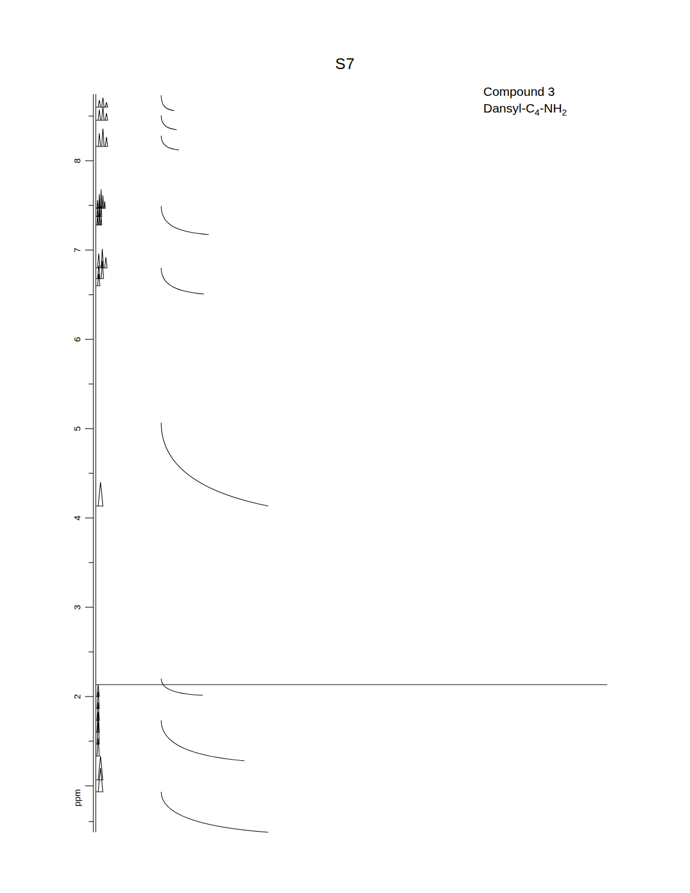S7
Compound 3
Dansyl-C4-NH2
8 7 6 5 4 3 2 ppm